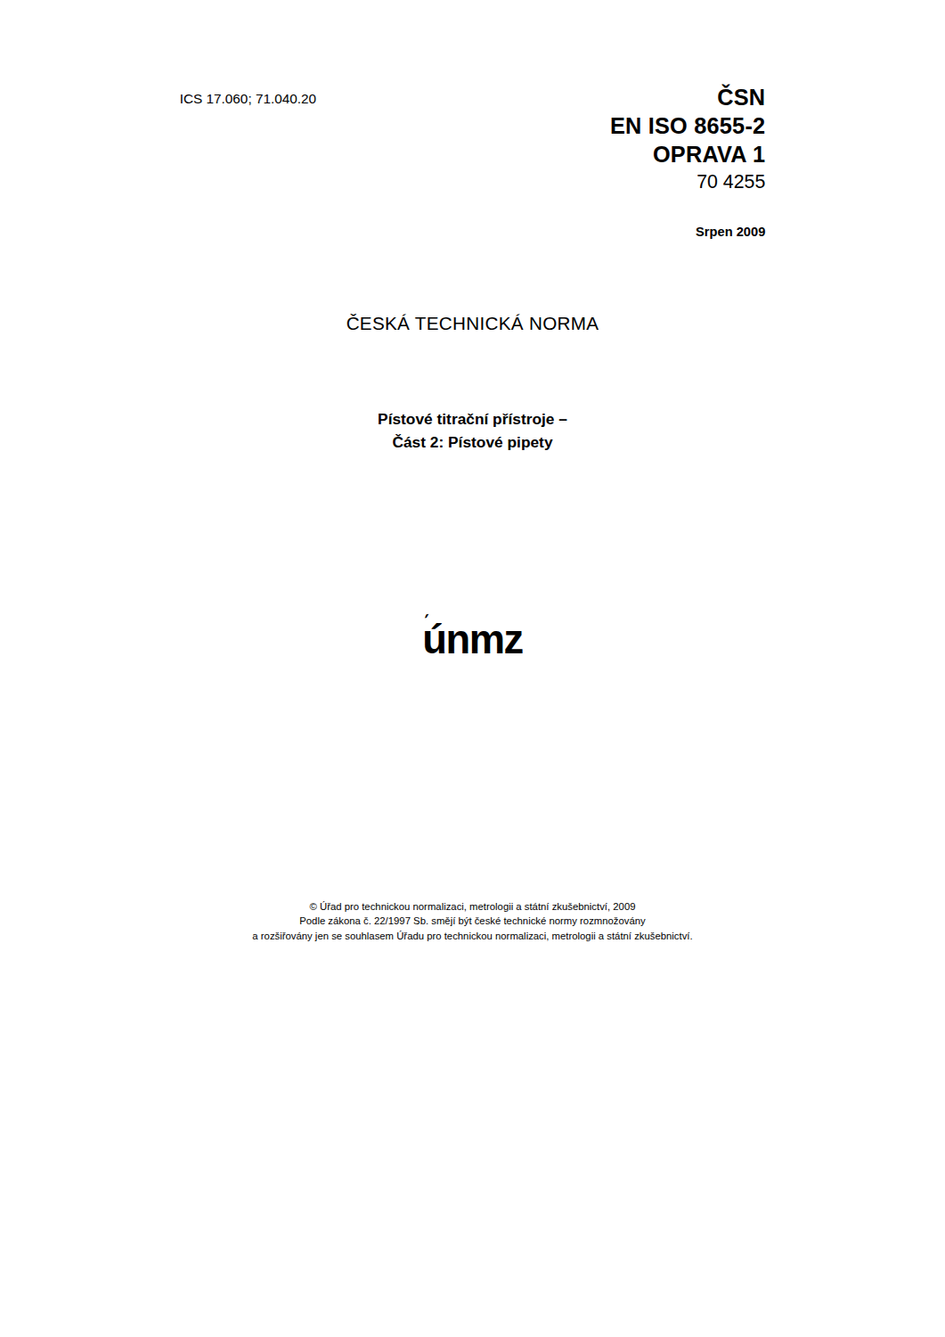ICS 17.060; 71.040.20
ČSN
EN ISO 8655-2
OPRAVA 1
70 4255
Srpen 2009
ČESKÁ TECHNICKÁ NORMA
Pístové titrační přístroje –
Část 2: Pístové pipety
´únmz
© Úřad pro technickou normalizaci, metrologii a státní zkušebnictví, 2009
Podle zákona č. 22/1997 Sb. smějí být české technické normy rozmnožovány
a rozšiřovány jen se souhlasem Úřadu pro technickou normalizaci, metrologii a státní zkušebnictví.